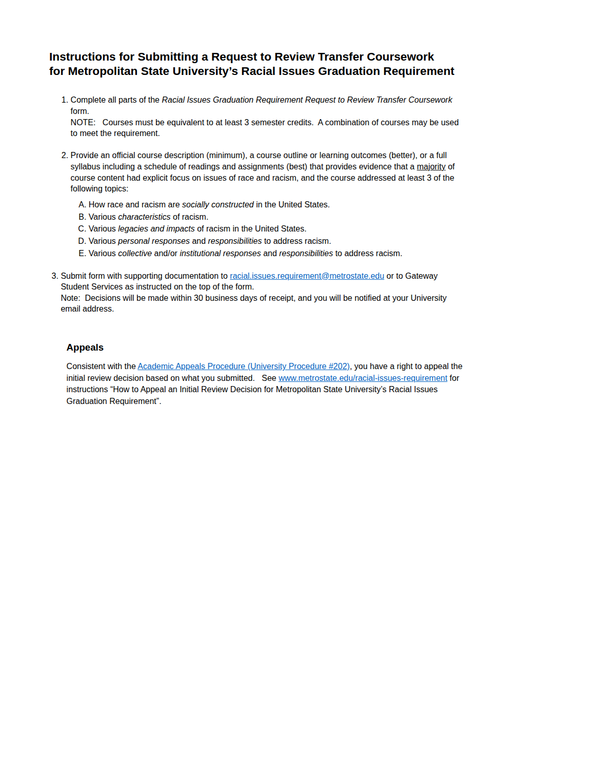Instructions for Submitting a Request to Review Transfer Coursework
for Metropolitan State University’s Racial Issues Graduation Requirement
Complete all parts of the Racial Issues Graduation Requirement Request to Review Transfer Coursework form.
NOTE: Courses must be equivalent to at least 3 semester credits. A combination of courses may be used to meet the requirement.
Provide an official course description (minimum), a course outline or learning outcomes (better), or a full syllabus including a schedule of readings and assignments (best) that provides evidence that a majority of course content had explicit focus on issues of race and racism, and the course addressed at least 3 of the following topics:
How race and racism are socially constructed in the United States.
Various characteristics of racism.
Various legacies and impacts of racism in the United States.
Various personal responses and responsibilities to address racism.
Various collective and/or institutional responses and responsibilities to address racism.
Submit form with supporting documentation to racial.issues.requirement@metrostate.edu or to Gateway Student Services as instructed on the top of the form.
Note: Decisions will be made within 30 business days of receipt, and you will be notified at your University email address.
Appeals
Consistent with the Academic Appeals Procedure (University Procedure #202), you have a right to appeal the initial review decision based on what you submitted. See www.metrostate.edu/racial-issues-requirement for instructions “How to Appeal an Initial Review Decision for Metropolitan State University’s Racial Issues Graduation Requirement”.